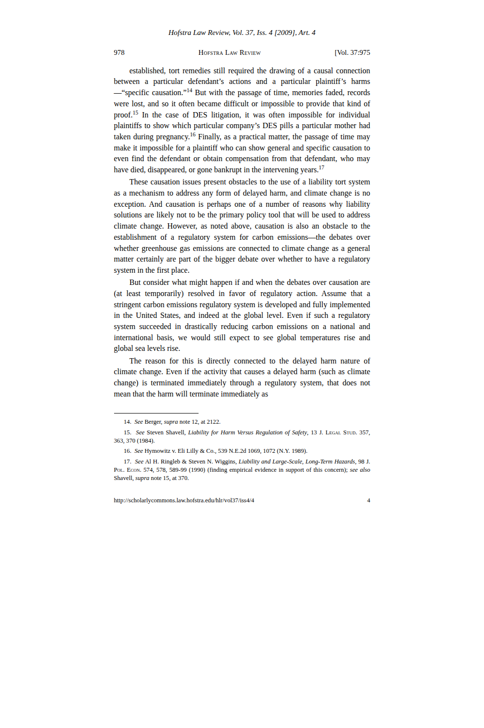Hofstra Law Review, Vol. 37, Iss. 4 [2009], Art. 4
978 Hofstra Law Review [Vol. 37:975
established, tort remedies still required the drawing of a causal connection between a particular defendant’s actions and a particular plaintiff’s harms—“specific causation.”14 But with the passage of time, memories faded, records were lost, and so it often became difficult or impossible to provide that kind of proof.15 In the case of DES litigation, it was often impossible for individual plaintiffs to show which particular company’s DES pills a particular mother had taken during pregnancy.16 Finally, as a practical matter, the passage of time may make it impossible for a plaintiff who can show general and specific causation to even find the defendant or obtain compensation from that defendant, who may have died, disappeared, or gone bankrupt in the intervening years.17
These causation issues present obstacles to the use of a liability tort system as a mechanism to address any form of delayed harm, and climate change is no exception. And causation is perhaps one of a number of reasons why liability solutions are likely not to be the primary policy tool that will be used to address climate change. However, as noted above, causation is also an obstacle to the establishment of a regulatory system for carbon emissions—the debates over whether greenhouse gas emissions are connected to climate change as a general matter certainly are part of the bigger debate over whether to have a regulatory system in the first place.
But consider what might happen if and when the debates over causation are (at least temporarily) resolved in favor of regulatory action. Assume that a stringent carbon emissions regulatory system is developed and fully implemented in the United States, and indeed at the global level. Even if such a regulatory system succeeded in drastically reducing carbon emissions on a national and international basis, we would still expect to see global temperatures rise and global sea levels rise.
The reason for this is directly connected to the delayed harm nature of climate change. Even if the activity that causes a delayed harm (such as climate change) is terminated immediately through a regulatory system, that does not mean that the harm will terminate immediately as
14. See Berger, supra note 12, at 2122.
15. See Steven Shavell, Liability for Harm Versus Regulation of Safety, 13 J. Legal Stud. 357, 363, 370 (1984).
16. See Hymowitz v. Eli Lilly & Co., 539 N.E.2d 1069, 1072 (N.Y. 1989).
17. See Al H. Ringleb & Steven N. Wiggins, Liability and Large-Scale, Long-Term Hazards, 98 J. Pol. Econ. 574, 578, 589-99 (1990) (finding empirical evidence in support of this concern); see also Shavell, supra note 15, at 370.
http://scholarlycommons.law.hofstra.edu/hlr/vol37/iss4/4 4